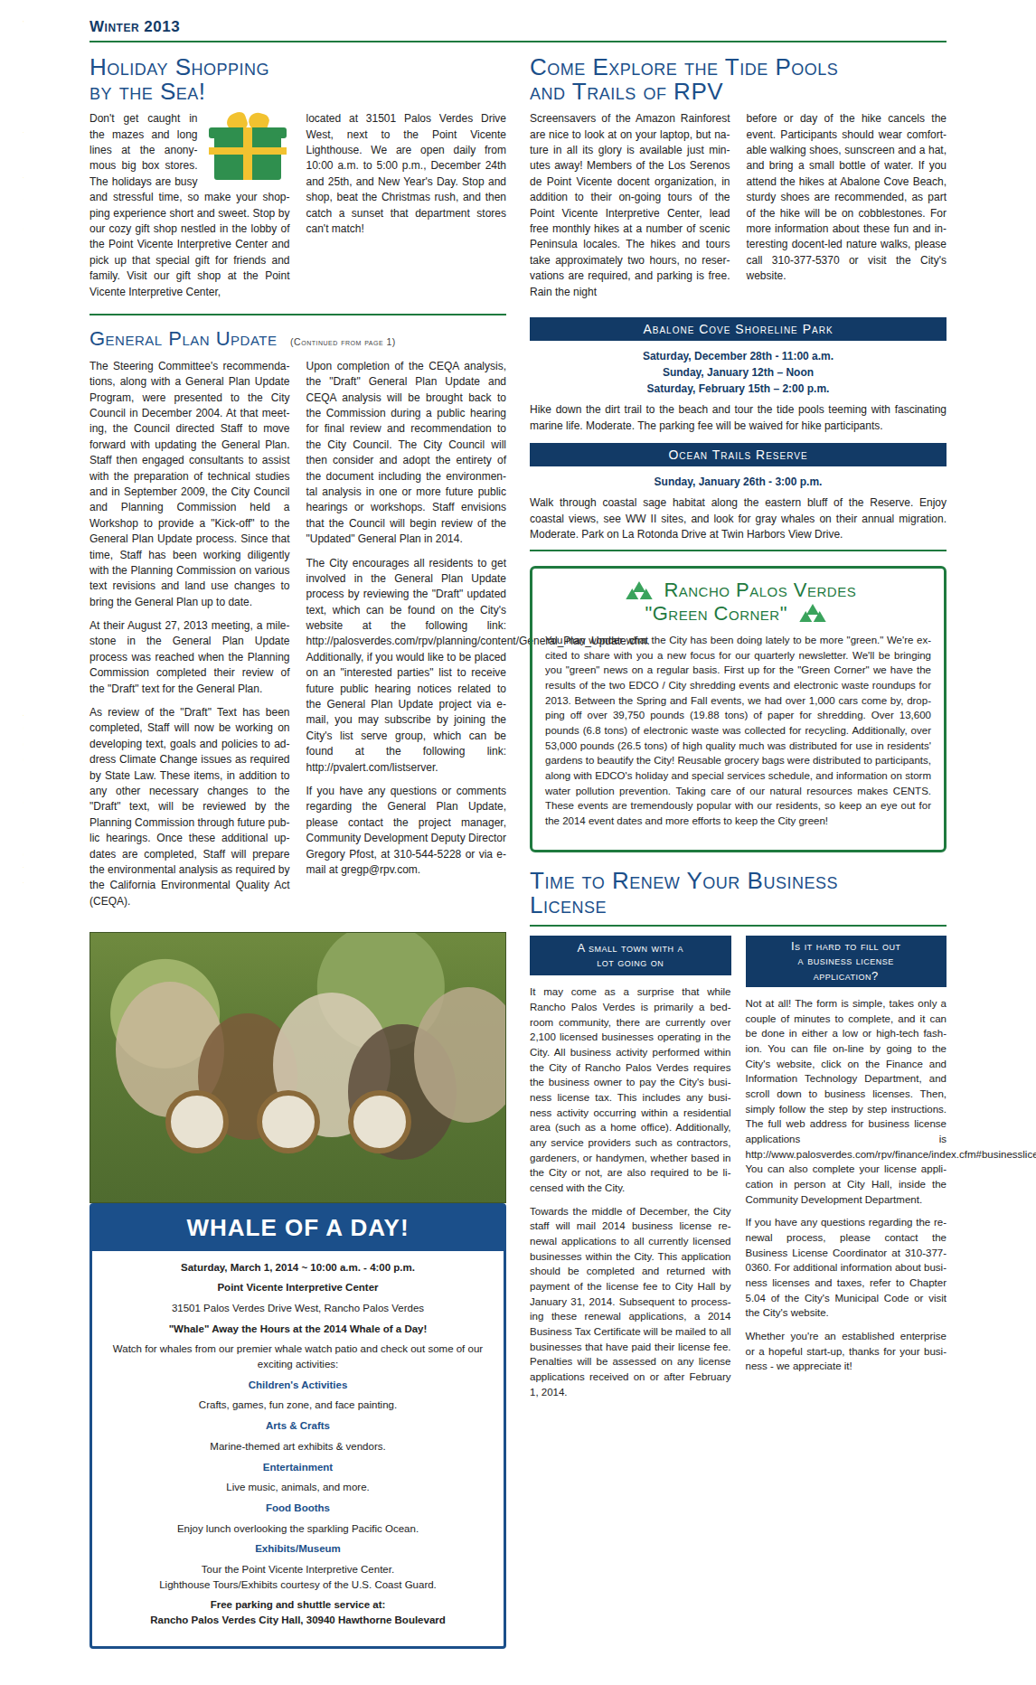Winter 2013
Holiday Shopping
by the Sea!
Don't get caught in the mazes and long lines at the anonymous big box stores. The holidays are busy and stressful time, so make your shopping experience short and sweet. Stop by our cozy gift shop nestled in the lobby of the Point Vicente Interpretive Center and pick up that special gift for friends and family. Visit our gift shop at the Point Vicente Interpretive Center,
located at 31501 Palos Verdes Drive West, next to the Point Vicente Lighthouse. We are open daily from 10:00 a.m. to 5:00 p.m., December 24th and 25th, and New Year's Day. Stop and shop, beat the Christmas rush, and then catch a sunset that department stores can't match!
General Plan Update (Continued from page 1)
The Steering Committee's recommendations, along with a General Plan Update Program, were presented to the City Council in December 2004. At that meeting, the Council directed Staff to move forward with updating the General Plan. Staff then engaged consultants to assist with the preparation of technical studies and in September 2009, the City Council and Planning Commission held a Workshop to provide a "Kick-off" to the General Plan Update process. Since that time, Staff has been working diligently with the Planning Commission on various text revisions and land use changes to bring the General Plan up to date.
At their August 27, 2013 meeting, a milestone in the General Plan Update process was reached when the Planning Commission completed their review of the "Draft" text for the General Plan.
As review of the "Draft" Text has been completed, Staff will now be working on developing text, goals and policies to address Climate Change issues as required by State Law. These items, in addition to any other necessary changes to the "Draft" text, will be reviewed by the Planning Commission through future public hearings. Once these additional updates are completed, Staff will prepare the environmental analysis as required by the California Environmental Quality Act (CEQA).
Upon completion of the CEQA analysis, the "Draft" General Plan Update and CEQA analysis will be brought back to the Commission during a public hearing for final review and recommendation to the City Council. The City Council will then consider and adopt the entirety of the document including the environmental analysis in one or more future public hearings or workshops. Staff envisions that the Council will begin review of the "Updated" General Plan in 2014.
The City encourages all residents to get involved in the General Plan Update process by reviewing the "Draft" updated text, which can be found on the City's website at the following link: http://palosverdes.com/rpv/planning/content/General_Plan_Update.cfm. Additionally, if you would like to be placed on an "interested parties" list to receive future public hearing notices related to the General Plan Update project via e-mail, you may subscribe by joining the City's list serve group, which can be found at the following link: http://pvalert.com/listserver.
If you have any questions or comments regarding the General Plan Update, please contact the project manager, Community Development Deputy Director Gregory Pfost, at 310-544-5228 or via e-mail at gregp@rpv.com.
WHALE OF A DAY!
Saturday, March 1, 2014 ~ 10:00 a.m. - 4:00 p.m.
Point Vicente Interpretive Center
31501 Palos Verdes Drive West, Rancho Palos Verdes
"Whale" Away the Hours at the 2014 Whale of a Day!
Watch for whales from our premier whale watch patio and check out some of our exciting activities:
Children's Activities
Crafts, games, fun zone, and face painting.
Arts & Crafts
Marine-themed art exhibits & vendors.
Entertainment
Live music, animals, and more.
Food Booths
Enjoy lunch overlooking the sparkling Pacific Ocean.
Exhibits/Museum
Tour the Point Vicente Interpretive Center.
Lighthouse Tours/Exhibits courtesy of the U.S. Coast Guard.
Free parking and shuttle service at:
Rancho Palos Verdes City Hall, 30940 Hawthorne Boulevard
Come Explore the Tide Pools
and Trails of RPV
Screensavers of the Amazon Rainforest are nice to look at on your laptop, but nature in all its glory is available just minutes away! Members of the Los Serenos de Point Vicente docent organization, in addition to their on-going tours of the Point Vicente Interpretive Center, lead free monthly hikes at a number of scenic Peninsula locales. The hikes and tours take approximately two hours, no reservations are required, and parking is free. Rain the night
before or day of the hike cancels the event. Participants should wear comfortable walking shoes, sunscreen and a hat, and bring a small bottle of water. If you attend the hikes at Abalone Cove Beach, sturdy shoes are recommended, as part of the hike will be on cobblestones. For more information about these fun and interesting docent-led nature walks, please call 310-377-5370 or visit the City's website.
Abalone Cove Shoreline Park
Saturday, December 28th - 11:00 a.m.
Sunday, January 12th – Noon
Saturday, February 15th – 2:00 p.m.
Hike down the dirt trail to the beach and tour the tide pools teeming with fascinating marine life. Moderate. The parking fee will be waived for hike participants.
Ocean Trails Reserve
Sunday, January 26th - 3:00 p.m.
Walk through coastal sage habitat along the eastern bluff of the Reserve. Enjoy coastal views, see WW II sites, and look for gray whales on their annual migration. Moderate. Park on La Rotonda Drive at Twin Harbors View Drive.
Rancho Palos Verdes
"Green Corner"
You may wonder what the City has been doing lately to be more "green." We're excited to share with you a new focus for our quarterly newsletter. We'll be bringing you "green" news on a regular basis. First up for the "Green Corner" we have the results of the two EDCO / City shredding events and electronic waste roundups for 2013. Between the Spring and Fall events, we had over 1,000 cars come by, dropping off over 39,750 pounds (19.88 tons) of paper for shredding. Over 13,600 pounds (6.8 tons) of electronic waste was collected for recycling. Additionally, over 53,000 pounds (26.5 tons) of high quality much was distributed for use in residents' gardens to beautify the City! Reusable grocery bags were distributed to participants, along with EDCO's holiday and special services schedule, and information on storm water pollution prevention. Taking care of our natural resources makes CENTS. These events are tremendously popular with our residents, so keep an eye out for the 2014 event dates and more efforts to keep the City green!
Time to Renew Your Business
License
A small town with a
lot going on
It may come as a surprise that while Rancho Palos Verdes is primarily a bedroom community, there are currently over 2,100 licensed businesses operating in the City. All business activity performed within the City of Rancho Palos Verdes requires the business owner to pay the City's business license tax. This includes any business activity occurring within a residential area (such as a home office). Additionally, any service providers such as contractors, gardeners, or handymen, whether based in the City or not, are also required to be licensed with the City.
Towards the middle of December, the City staff will mail 2014 business license renewal applications to all currently licensed businesses within the City. This application should be completed and returned with payment of the license fee to City Hall by January 31, 2014. Subsequent to processing these renewal applications, a 2014 Business Tax Certificate will be mailed to all businesses that have paid their license fee. Penalties will be assessed on any license applications received on or after February 1, 2014.
Is it hard to fill out
a business license
application?
Not at all! The form is simple, takes only a couple of minutes to complete, and it can be done in either a low or high-tech fashion. You can file on-line by going to the City's website, click on the Finance and Information Technology Department, and scroll down to business licenses. Then, simply follow the step by step instructions. The full web address for business license applications is http://www.palosverdes.com/rpv/finance/index.cfm#businesslicence. You can also complete your license application in person at City Hall, inside the Community Development Department.
If you have any questions regarding the renewal process, please contact the Business License Coordinator at 310-377-0360. For additional information about business licenses and taxes, refer to Chapter 5.04 of the City's Municipal Code or visit the City's website.
Whether you're an established enterprise or a hopeful start-up, thanks for your business - we appreciate it!